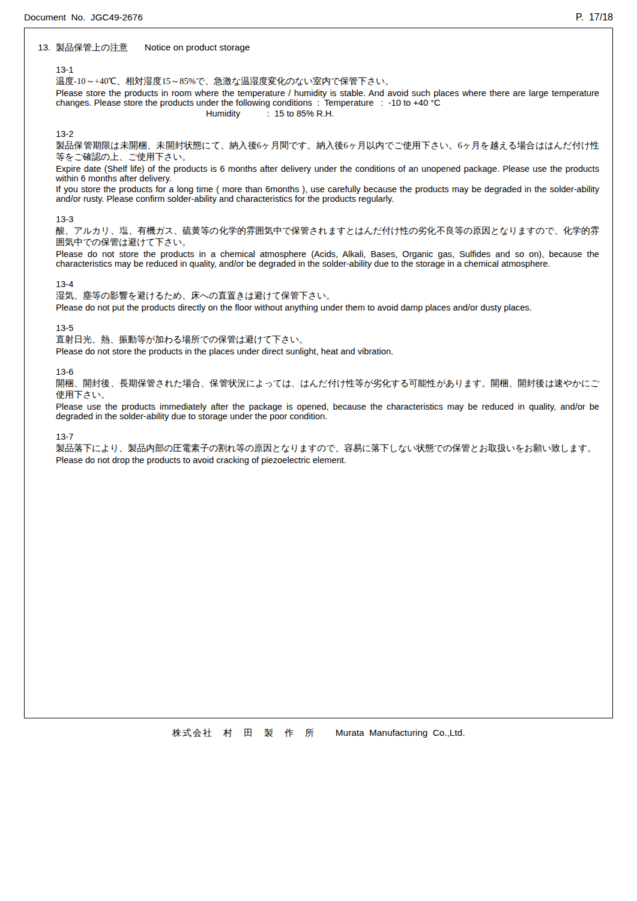Document No. JGC49-2676
P. 17/18
13. 製品保管上の注意 Notice on product storage
13-1
温度-10～+40℃、相対湿度15～85%で、急激な温湿度変化のない室内で保管下さい。
Please store the products in room where the temperature / humidity is stable. And avoid such places where there are large temperature changes. Please store the products under the following conditions : Temperature : -10 to +40 °C
Humidity : 15 to 85% R.H.
13-2
製品保管期限は未開梱、未開封状態にて、納入後6ヶ月間です。納入後6ヶ月以内でご使用下さい。6ヶ月を越える場合ははんだ付け性等をご確認の上、ご使用下さい。
Expire date (Shelf life) of the products is 6 months after delivery under the conditions of an unopened package. Please use the products within 6 months after delivery.
If you store the products for a long time ( more than 6months ), use carefully because the products may be degraded in the solder-ability and/or rusty. Please confirm solder-ability and characteristics for the products regularly.
13-3
酸、アルカリ、塩、有機ガス、硫黄等の化学的雰囲気中で保管されますとはんだ付け性の劣化不良等の原因となりますので、化学的雰囲気中での保管は避けて下さい。
Please do not store the products in a chemical atmosphere (Acids, Alkali, Bases, Organic gas, Sulfides and so on), because the characteristics may be reduced in quality, and/or be degraded in the solder-ability due to the storage in a chemical atmosphere.
13-4
湿気、塵等の影響を避けるため、床への直置きは避けて保管下さい。
Please do not put the products directly on the floor without anything under them to avoid damp places and/or dusty places.
13-5
直射日光、熱、振動等が加わる場所での保管は避けて下さい。
Please do not store the products in the places under direct sunlight, heat and vibration.
13-6
開梱、開封後、長期保管された場合、保管状況によっては、はんだ付け性等が劣化する可能性があります。開梱、開封後は速やかにご使用下さい。
Please use the products immediately after the package is opened, because the characteristics may be reduced in quality, and/or be degraded in the solder-ability due to storage under the poor condition.
13-7
製品落下により、製品内部の圧電素子の割れ等の原因となりますので、容易に落下しない状態での保管とお取扱いをお願い致します。
Please do not drop the products to avoid cracking of piezoelectric element.
株式会社　村　田　製　作　所 Murata Manufacturing Co.,Ltd.